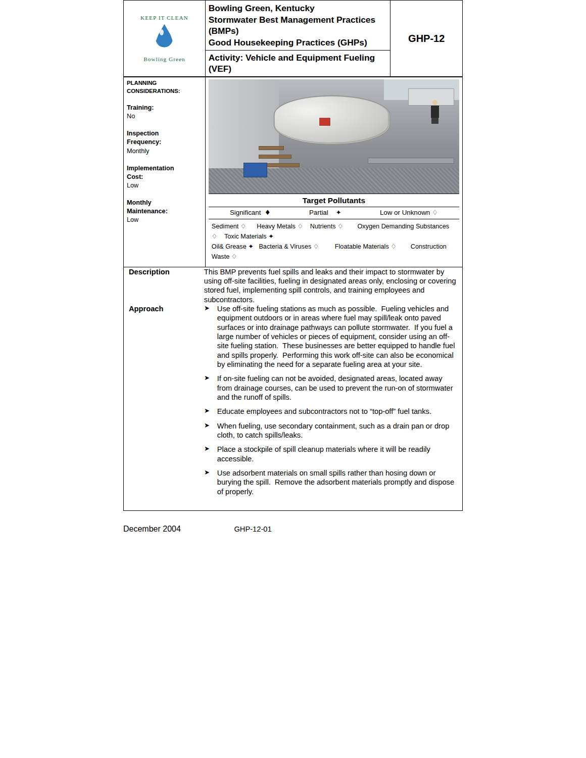| KEEP IT CLEAN Bowling Green | Bowling Green, Kentucky Stormwater Best Management Practices (BMPs) Good Housekeeping Practices (GHPs) | GHP-12 |
| Activity: Vehicle and Equipment Fueling (VEF) |
| PLANNING CONSIDERATIONS: Training: No Inspection Frequency: Monthly Implementation Cost: Low Monthly Maintenance: Low | Target Pollutants Significant ♦ Partial ✦ Low or Unknown ♢ Sediment ♢ Heavy Metals ♢ Nutrients ♢ Oxygen Demanding Substances ♢ Toxic Materials ✦ Oil& Grease ✦ Bacteria & Viruses ♢ Floatable Materials ♢ Construction Waste ♢ |
| Description | This BMP prevents fuel spills and leaks and their impact to stormwater by using off-site facilities, fueling in designated areas only, enclosing or covering stored fuel, implementing spill controls, and training employees and subcontractors. |
| Approach | Use off-site fueling stations as much as possible. Fueling vehicles and equipment outdoors or in areas where fuel may spill/leak onto paved surfaces or into drainage pathways can pollute stormwater. If you fuel a large number of vehicles or pieces of equipment, consider using an off-site fueling station. These businesses are better equipped to handle fuel and spills properly. Performing this work off-site can also be economical by eliminating the need for a separate fueling area at your site. If on-site fueling can not be avoided, designated areas, located away from drainage courses, can be used to prevent the run-on of stormwater and the runoff of spills. Educate employees and subcontractors not to “top-off” fuel tanks. When fueling, use secondary containment, such as a drain pan or drop cloth, to catch spills/leaks. Place a stockpile of spill cleanup materials where it will be readily accessible. Use adsorbent materials on small spills rather than hosing down or burying the spill. Remove the adsorbent materials promptly and dispose of properly. |
December 2004 GHP-12-01